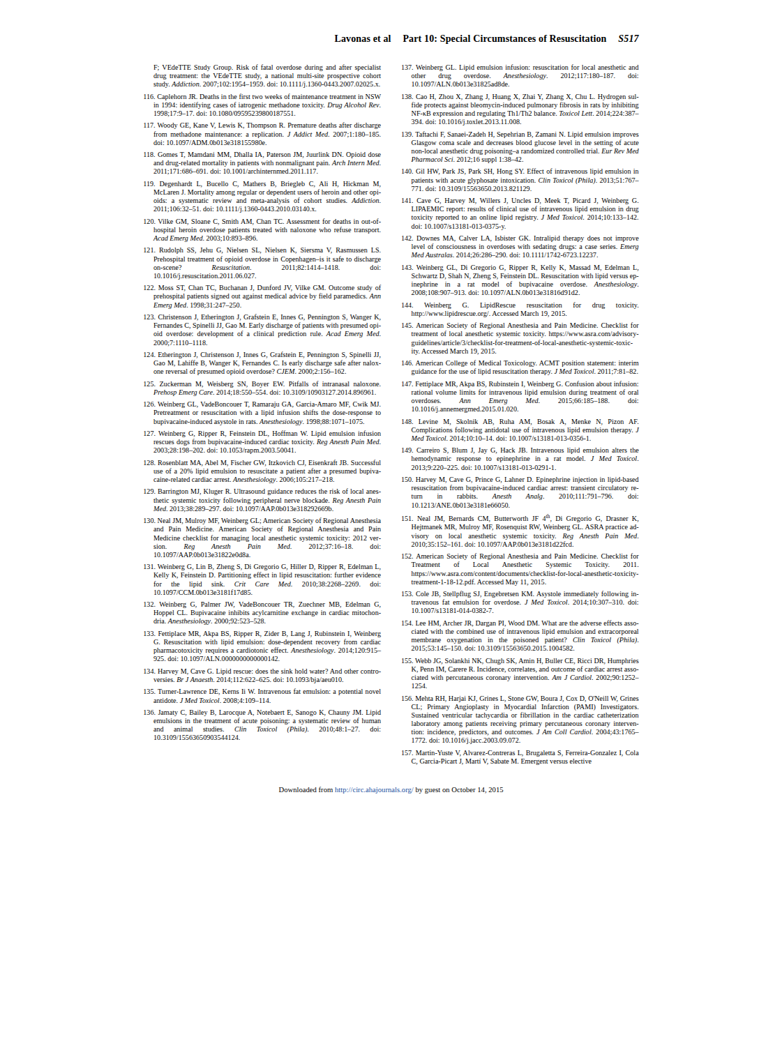Lavonas et al Part 10: Special Circumstances of Resuscitation S517
F; VEdeTTE Study Group. Risk of fatal overdose during and after specialist drug treatment: the VEdeTTE study, a national multi-site prospective cohort study. Addiction. 2007;102:1954–1959. doi: 10.1111/j.1360-0443.2007.02025.x.
116. Caplehorn JR. Deaths in the first two weeks of maintenance treatment in NSW in 1994: identifying cases of iatrogenic methadone toxicity. Drug Alcohol Rev. 1998;17:9–17. doi: 10.1080/09595239800187551.
117. Woody GE, Kane V, Lewis K, Thompson R. Premature deaths after discharge from methadone maintenance: a replication. J Addict Med. 2007;1:180–185. doi: 10.1097/ADM.0b013e318155980e.
118. Gomes T, Mamdani MM, Dhalla IA, Paterson JM, Juurlink DN. Opioid dose and drug-related mortality in patients with nonmalignant pain. Arch Intern Med. 2011;171:686–691. doi: 10.1001/archinternmed.2011.117.
119. Degenhardt L, Bucello C, Mathers B, Briegleb C, Ali H, Hickman M, McLaren J. Mortality among regular or dependent users of heroin and other opioids: a systematic review and meta-analysis of cohort studies. Addiction. 2011;106:32–51. doi: 10.1111/j.1360-0443.2010.03140.x.
120. Vilke GM, Sloane C, Smith AM, Chan TC. Assessment for deaths in out-of-hospital heroin overdose patients treated with naloxone who refuse transport. Acad Emerg Med. 2003;10:893–896.
121. Rudolph SS, Jehu G, Nielsen SL, Nielsen K, Siersma V, Rasmussen LS. Prehospital treatment of opioid overdose in Copenhagen–is it safe to discharge on-scene? Resuscitation. 2011;82:1414–1418. doi: 10.1016/j.resuscitation.2011.06.027.
122. Moss ST, Chan TC, Buchanan J, Dunford JV, Vilke GM. Outcome study of prehospital patients signed out against medical advice by field paramedics. Ann Emerg Med. 1998;31:247–250.
123. Christenson J, Etherington J, Grafstein E, Innes G, Pennington S, Wanger K, Fernandes C, Spinelli JJ, Gao M. Early discharge of patients with presumed opioid overdose: development of a clinical prediction rule. Acad Emerg Med. 2000;7:1110–1118.
124. Etherington J, Christenson J, Innes G, Grafstein E, Pennington S, Spinelli JJ, Gao M, Lahiffe B, Wanger K, Fernandes C. Is early discharge safe after naloxone reversal of presumed opioid overdose? CJEM. 2000;2:156–162.
125. Zuckerman M, Weisberg SN, Boyer EW. Pitfalls of intranasal naloxone. Prehosp Emerg Care. 2014;18:550–554. doi: 10.3109/10903127.2014.896961.
126. Weinberg GL, VadeBoncouer T, Ramaraju GA, Garcia-Amaro MF, Cwik MJ. Pretreatment or resuscitation with a lipid infusion shifts the dose-response to bupivacaine-induced asystole in rats. Anesthesiology. 1998;88:1071–1075.
127. Weinberg G, Ripper R, Feinstein DL, Hoffman W. Lipid emulsion infusion rescues dogs from bupivacaine-induced cardiac toxicity. Reg Anesth Pain Med. 2003;28:198–202. doi: 10.1053/rapm.2003.50041.
128. Rosenblatt MA, Abel M, Fischer GW, Itzkovich CJ, Eisenkraft JB. Successful use of a 20% lipid emulsion to resuscitate a patient after a presumed bupivacaine-related cardiac arrest. Anesthesiology. 2006;105:217–218.
129. Barrington MJ, Kluger R. Ultrasound guidance reduces the risk of local anesthetic systemic toxicity following peripheral nerve blockade. Reg Anesth Pain Med. 2013;38:289–297. doi: 10.1097/AAP.0b013e318292669b.
130. Neal JM, Mulroy MF, Weinberg GL; American Society of Regional Anesthesia and Pain Medicine. American Society of Regional Anesthesia and Pain Medicine checklist for managing local anesthetic systemic toxicity: 2012 version. Reg Anesth Pain Med. 2012;37:16–18. doi: 10.1097/AAP.0b013e31822e0d8a.
131. Weinberg G, Lin B, Zheng S, Di Gregorio G, Hiller D, Ripper R, Edelman L, Kelly K, Feinstein D. Partitioning effect in lipid resuscitation: further evidence for the lipid sink. Crit Care Med. 2010;38:2268–2269. doi: 10.1097/CCM.0b013e3181f17d85.
132. Weinberg G, Palmer JW, VadeBoncouer TR, Zuechner MB, Edelman G, Hoppel CL. Bupivacaine inhibits acylcarnitine exchange in cardiac mitochondria. Anesthesiology. 2000;92:523–528.
133. Fettiplace MR, Akpa BS, Ripper R, Zider B, Lang J, Rubinstein I, Weinberg G. Resuscitation with lipid emulsion: dose-dependent recovery from cardiac pharmacotoxicity requires a cardiotonic effect. Anesthesiology. 2014;120:915–925. doi: 10.1097/ALN.0000000000000142.
134. Harvey M, Cave G. Lipid rescue: does the sink hold water? And other controversies. Br J Anaesth. 2014;112:622–625. doi: 10.1093/bja/aeu010.
135. Turner-Lawrence DE, Kerns Ii W. Intravenous fat emulsion: a potential novel antidote. J Med Toxicol. 2008;4:109–114.
136. Jamaty C, Bailey B, Larocque A, Notebaert E, Sanogo K, Chauny JM. Lipid emulsions in the treatment of acute poisoning: a systematic review of human and animal studies. Clin Toxicol (Phila). 2010;48:1–27. doi: 10.3109/15563650903544124.
137. Weinberg GL. Lipid emulsion infusion: resuscitation for local anesthetic and other drug overdose. Anesthesiology. 2012;117:180–187. doi: 10.1097/ALN.0b013e31825ad8de.
138. Cao H, Zhou X, Zhang J, Huang X, Zhai Y, Zhang X, Chu L. Hydrogen sulfide protects against bleomycin-induced pulmonary fibrosis in rats by inhibiting NF-κB expression and regulating Th1/Th2 balance. Toxicol Lett. 2014;224:387–394. doi: 10.1016/j.toxlet.2013.11.008.
139. Taftachi F, Sanaei-Zadeh H, Sepehrian B, Zamani N. Lipid emulsion improves Glasgow coma scale and decreases blood glucose level in the setting of acute non-local anesthetic drug poisoning–a randomized controlled trial. Eur Rev Med Pharmacol Sci. 2012;16 suppl 1:38–42.
140. Gil HW, Park JS, Park SH, Hong SY. Effect of intravenous lipid emulsion in patients with acute glyphosate intoxication. Clin Toxicol (Phila). 2013;51:767–771. doi: 10.3109/15563650.2013.821129.
141. Cave G, Harvey M, Willers J, Uncles D, Meek T, Picard J, Weinberg G. LIPAEMIC report: results of clinical use of intravenous lipid emulsion in drug toxicity reported to an online lipid registry. J Med Toxicol. 2014;10:133–142. doi: 10.1007/s13181-013-0375-y.
142. Downes MA, Calver LA, Isbister GK. Intralipid therapy does not improve level of consciousness in overdoses with sedating drugs: a case series. Emerg Med Australas. 2014;26:286–290. doi: 10.1111/1742-6723.12237.
143. Weinberg GL, Di Gregorio G, Ripper R, Kelly K, Massad M, Edelman L, Schwartz D, Shah N, Zheng S, Feinstein DL. Resuscitation with lipid versus epinephrine in a rat model of bupivacaine overdose. Anesthesiology. 2008;108:907–913. doi: 10.1097/ALN.0b013e31816d91d2.
144. Weinberg G. LipidRescue resuscitation for drug toxicity. http://www.lipidrescue.org/. Accessed March 19, 2015.
145. American Society of Regional Anesthesia and Pain Medicine. Checklist for treatment of local anesthetic systemic toxicity. https://www.asra.com/advisory-guidelines/article/3/checklist-for-treatment-of-local-anesthetic-systemic-toxicity. Accessed March 19, 2015.
146. American College of Medical Toxicology. ACMT position statement: interim guidance for the use of lipid resuscitation therapy. J Med Toxicol. 2011;7:81–82.
147. Fettiplace MR, Akpa BS, Rubinstein I, Weinberg G. Confusion about infusion: rational volume limits for intravenous lipid emulsion during treatment of oral overdoses. Ann Emerg Med. 2015;66:185–188. doi: 10.1016/j.annemergmed.2015.01.020.
148. Levine M, Skolnik AB, Ruha AM, Bosak A, Menke N, Pizon AF. Complications following antidotal use of intravenous lipid emulsion therapy. J Med Toxicol. 2014;10:10–14. doi: 10.1007/s13181-013-0356-1.
149. Carreiro S, Blum J, Jay G, Hack JB. Intravenous lipid emulsion alters the hemodynamic response to epinephrine in a rat model. J Med Toxicol. 2013;9:220–225. doi: 10.1007/s13181-013-0291-1.
150. Harvey M, Cave G, Prince G, Lahner D. Epinephrine injection in lipid-based resuscitation from bupivacaine-induced cardiac arrest: transient circulatory return in rabbits. Anesth Analg. 2010;111:791–796. doi: 10.1213/ANE.0b013e3181e66050.
151. Neal JM, Bernards CM, Butterworth JF 4th, Di Gregorio G, Drasner K, Hejtmanek MR, Mulroy MF, Rosenquist RW, Weinberg GL. ASRA practice advisory on local anesthetic systemic toxicity. Reg Anesth Pain Med. 2010;35:152–161. doi: 10.1097/AAP.0b013e3181d22fcd.
152. American Society of Regional Anesthesia and Pain Medicine. Checklist for Treatment of Local Anesthetic Systemic Toxicity. 2011. https://www.asra.com/content/documents/checklist-for-local-anesthetic-toxicity-treatment-1-18-12.pdf. Accessed May 11, 2015.
153. Cole JB, Stellpflug SJ, Engebretsen KM. Asystole immediately following intravenous fat emulsion for overdose. J Med Toxicol. 2014;10:307–310. doi: 10.1007/s13181-014-0382-7.
154. Lee HM, Archer JR, Dargan PI, Wood DM. What are the adverse effects associated with the combined use of intravenous lipid emulsion and extracorporeal membrane oxygenation in the poisoned patient? Clin Toxicol (Phila). 2015;53:145–150. doi: 10.3109/15563650.2015.1004582.
155. Webb JG, Solankhi NK, Chugh SK, Amin H, Buller CE, Ricci DR, Humphries K, Penn IM, Carere R. Incidence, correlates, and outcome of cardiac arrest associated with percutaneous coronary intervention. Am J Cardiol. 2002;90:1252–1254.
156. Mehta RH, Harjai KJ, Grines L, Stone GW, Boura J, Cox D, O'Neill W, Grines CL; Primary Angioplasty in Myocardial Infarction (PAMI) Investigators. Sustained ventricular tachycardia or fibrillation in the cardiac catheterization laboratory among patients receiving primary percutaneous coronary intervention: incidence, predictors, and outcomes. J Am Coll Cardiol. 2004;43:1765–1772. doi: 10.1016/j.jacc.2003.09.072.
157. Martin-Yuste V, Alvarez-Contreras L, Brugaletta S, Ferreira-Gonzalez I, Cola C, Garcia-Picart J, Martí V, Sabate M. Emergent versus elective
Downloaded from http://circ.ahajournals.org/ by guest on October 14, 2015